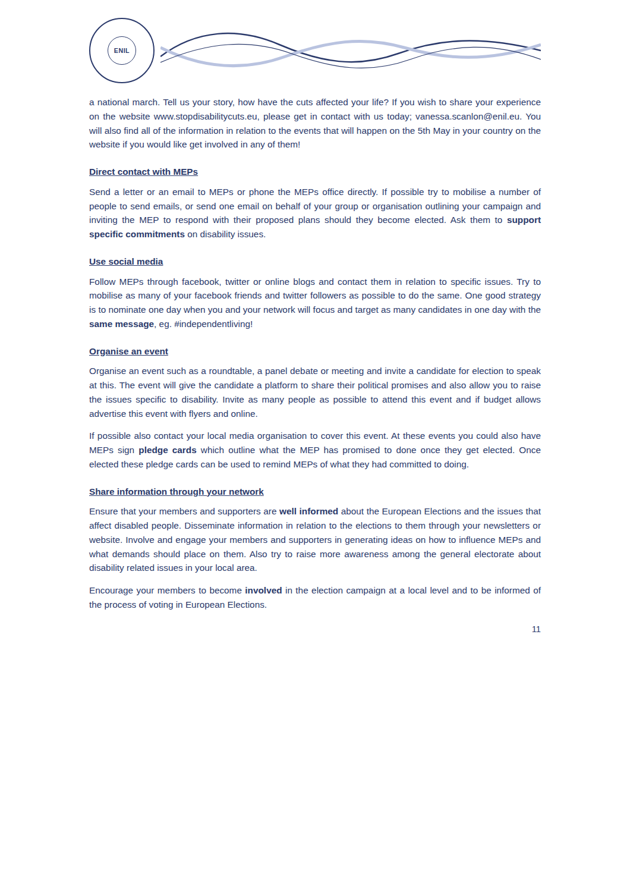ENIL
a national march. Tell us your story, how have the cuts affected your life? If you wish to share your experience on the website www.stopdisabilitycuts.eu, please get in contact with us today; vanessa.scanlon@enil.eu. You will also find all of the information in relation to the events that will happen on the 5th May in your country on the website if you would like get involved in any of them!
Direct contact with MEPs
Send a letter or an email to MEPs or phone the MEPs office directly. If possible try to mobilise a number of people to send emails, or send one email on behalf of your group or organisation outlining your campaign and inviting the MEP to respond with their proposed plans should they become elected. Ask them to support specific commitments on disability issues.
Use social media
Follow MEPs through facebook, twitter or online blogs and contact them in relation to specific issues. Try to mobilise as many of your facebook friends and twitter followers as possible to do the same. One good strategy is to nominate one day when you and your network will focus and target as many candidates in one day with the same message, eg. #independentliving!
Organise an event
Organise an event such as a roundtable, a panel debate or meeting and invite a candidate for election to speak at this. The event will give the candidate a platform to share their political promises and also allow you to raise the issues specific to disability. Invite as many people as possible to attend this event and if budget allows advertise this event with flyers and online.
If possible also contact your local media organisation to cover this event. At these events you could also have MEPs sign pledge cards which outline what the MEP has promised to done once they get elected. Once elected these pledge cards can be used to remind MEPs of what they had committed to doing.
Share information through your network
Ensure that your members and supporters are well informed about the European Elections and the issues that affect disabled people. Disseminate information in relation to the elections to them through your newsletters or website. Involve and engage your members and supporters in generating ideas on how to influence MEPs and what demands should place on them. Also try to raise more awareness among the general electorate about disability related issues in your local area.
Encourage your members to become involved in the election campaign at a local level and to be informed of the process of voting in European Elections.
11